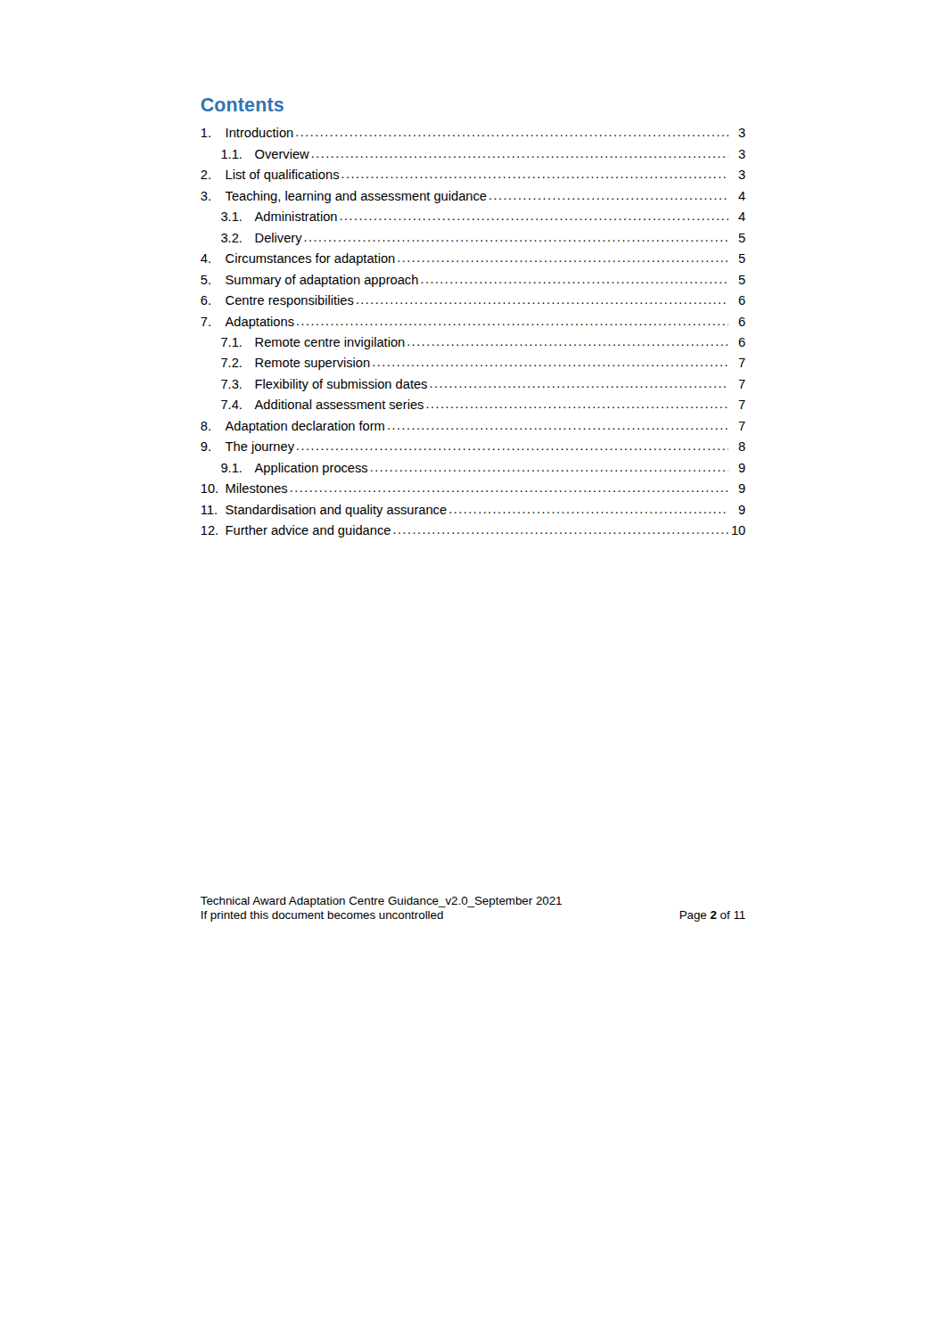Contents
1. Introduction .................................................................................................................................. 3
1.1. Overview ............................................................................................................................. 3
2. List of qualifications ................................................................................................................. 3
3. Teaching, learning and assessment guidance ......................................................................................... 4
3.1. Administration ................................................................................................................. 4
3.2. Delivery ............................................................................................................................. 5
4. Circumstances for adaptation ................................................................................................. 5
5. Summary of adaptation approach ............................................................................................. 5
6. Centre responsibilities ............................................................................................................. 6
7. Adaptations ................................................................................................................................. 6
7.1. Remote centre invigilation ................................................................................................. 6
7.2. Remote supervision ............................................................................................................. 7
7.3. Flexibility of submission dates ............................................................................................. 7
7.4. Additional assessment series ............................................................................................. 7
8. Adaptation declaration form ................................................................................................. 7
9. The journey ................................................................................................................................. 8
9.1. Application process ............................................................................................................. 9
10. Milestones ................................................................................................................................. 9
11. Standardisation and quality assurance ............................................................................................. 9
12. Further advice and guidance ................................................................................................. 10
Technical Award Adaptation Centre Guidance_v2.0_September 2021
If printed this document becomes uncontrolled
Page 2 of 11